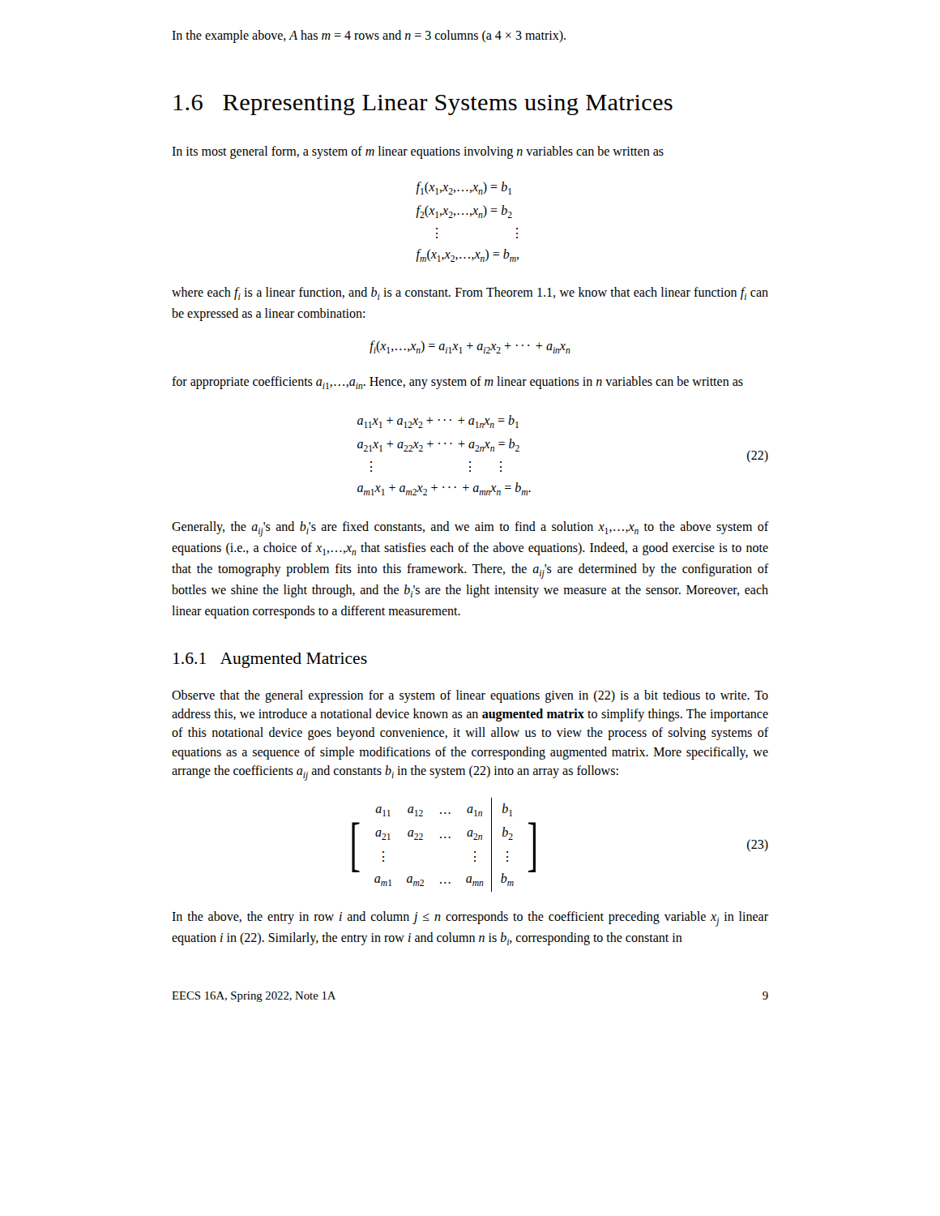In the example above, A has m = 4 rows and n = 3 columns (a 4 × 3 matrix).
1.6 Representing Linear Systems using Matrices
In its most general form, a system of m linear equations involving n variables can be written as
f1(x1,x2,…,xn) = b1
f2(x1,x2,…,xn) = b2
⋮ ⋮
fm(x1,x2,…,xn) = bm,
where each fi is a linear function, and bi is a constant. From Theorem 1.1, we know that each linear function fi can be expressed as a linear combination:
fi(x1,…,xn) = ai1x1 + ai2x2 + ··· + ainxn
for appropriate coefficients ai1,…,ain. Hence, any system of m linear equations in n variables can be written as
a11x1 + a12x2 + ··· + a1nxn = b1
a21x1 + a22x2 + ··· + a2nxn = b2
⋮ ⋮ ⋮
am1x1 + am2x2 + ··· + amnxn = bm.
(22)
Generally, the aij's and bi's are fixed constants, and we aim to find a solution x1,…,xn to the above system of equations (i.e., a choice of x1,…,xn that satisfies each of the above equations). Indeed, a good exercise is to note that the tomography problem fits into this framework. There, the aij's are determined by the configuration of bottles we shine the light through, and the bi's are the light intensity we measure at the sensor. Moreover, each linear equation corresponds to a different measurement.
1.6.1 Augmented Matrices
Observe that the general expression for a system of linear equations given in (22) is a bit tedious to write. To address this, we introduce a notational device known as an augmented matrix to simplify things. The importance of this notational device goes beyond convenience, it will allow us to view the process of solving systems of equations as a sequence of simple modifications of the corresponding augmented matrix. More specifically, we arrange the coefficients aij and constants bi in the system (22) into an array as follows:
[
| a 11 | a 12 | … | a 1 n | b 1 |
| a 21 | a 22 | … | a 2 n | b 2 |
| ⋮ | | | ⋮ | ⋮ |
| a m 1 | a m 2 | … | a mn | b m |
]
(23)
In the above, the entry in row i and column j ≤ n corresponds to the coefficient preceding variable xj in linear equation i in (22). Similarly, the entry in row i and column n is bi, corresponding to the constant in
EECS 16A, Spring 2022, Note 1A 9